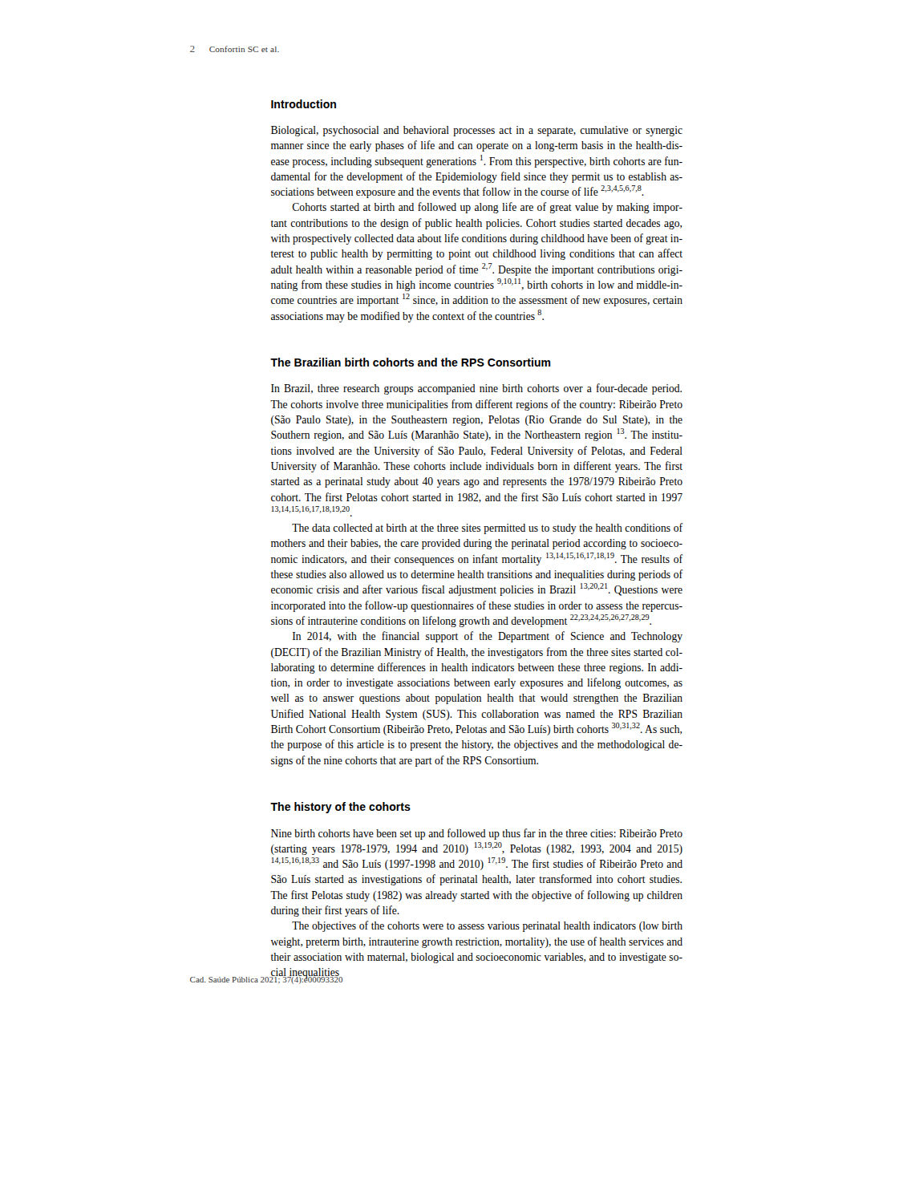2 Confortin SC et al.
Introduction
Biological, psychosocial and behavioral processes act in a separate, cumulative or synergic manner since the early phases of life and can operate on a long-term basis in the health-disease process, including subsequent generations 1. From this perspective, birth cohorts are fundamental for the development of the Epidemiology field since they permit us to establish associations between exposure and the events that follow in the course of life 2,3,4,5,6,7,8.
Cohorts started at birth and followed up along life are of great value by making important contributions to the design of public health policies. Cohort studies started decades ago, with prospectively collected data about life conditions during childhood have been of great interest to public health by permitting to point out childhood living conditions that can affect adult health within a reasonable period of time 2,7. Despite the important contributions originating from these studies in high income countries 9,10,11, birth cohorts in low and middle-income countries are important 12 since, in addition to the assessment of new exposures, certain associations may be modified by the context of the countries 8.
The Brazilian birth cohorts and the RPS Consortium
In Brazil, three research groups accompanied nine birth cohorts over a four-decade period. The cohorts involve three municipalities from different regions of the country: Ribeirão Preto (São Paulo State), in the Southeastern region, Pelotas (Rio Grande do Sul State), in the Southern region, and São Luís (Maranhão State), in the Northeastern region 13. The institutions involved are the University of São Paulo, Federal University of Pelotas, and Federal University of Maranhão. These cohorts include individuals born in different years. The first started as a perinatal study about 40 years ago and represents the 1978/1979 Ribeirão Preto cohort. The first Pelotas cohort started in 1982, and the first São Luís cohort started in 1997 13,14,15,16,17,18,19,20.
The data collected at birth at the three sites permitted us to study the health conditions of mothers and their babies, the care provided during the perinatal period according to socioeconomic indicators, and their consequences on infant mortality 13,14,15,16,17,18,19. The results of these studies also allowed us to determine health transitions and inequalities during periods of economic crisis and after various fiscal adjustment policies in Brazil 13,20,21. Questions were incorporated into the follow-up questionnaires of these studies in order to assess the repercussions of intrauterine conditions on lifelong growth and development 22,23,24,25,26,27,28,29.
In 2014, with the financial support of the Department of Science and Technology (DECIT) of the Brazilian Ministry of Health, the investigators from the three sites started collaborating to determine differences in health indicators between these three regions. In addition, in order to investigate associations between early exposures and lifelong outcomes, as well as to answer questions about population health that would strengthen the Brazilian Unified National Health System (SUS). This collaboration was named the RPS Brazilian Birth Cohort Consortium (Ribeirão Preto, Pelotas and São Luís) birth cohorts 30,31,32. As such, the purpose of this article is to present the history, the objectives and the methodological designs of the nine cohorts that are part of the RPS Consortium.
The history of the cohorts
Nine birth cohorts have been set up and followed up thus far in the three cities: Ribeirão Preto (starting years 1978-1979, 1994 and 2010) 13,19,20, Pelotas (1982, 1993, 2004 and 2015) 14,15,16,18,33 and São Luís (1997-1998 and 2010) 17,19. The first studies of Ribeirão Preto and São Luís started as investigations of perinatal health, later transformed into cohort studies. The first Pelotas study (1982) was already started with the objective of following up children during their first years of life.
The objectives of the cohorts were to assess various perinatal health indicators (low birth weight, preterm birth, intrauterine growth restriction, mortality), the use of health services and their association with maternal, biological and socioeconomic variables, and to investigate social inequalities
Cad. Saúde Pública 2021; 37(4):e00093320